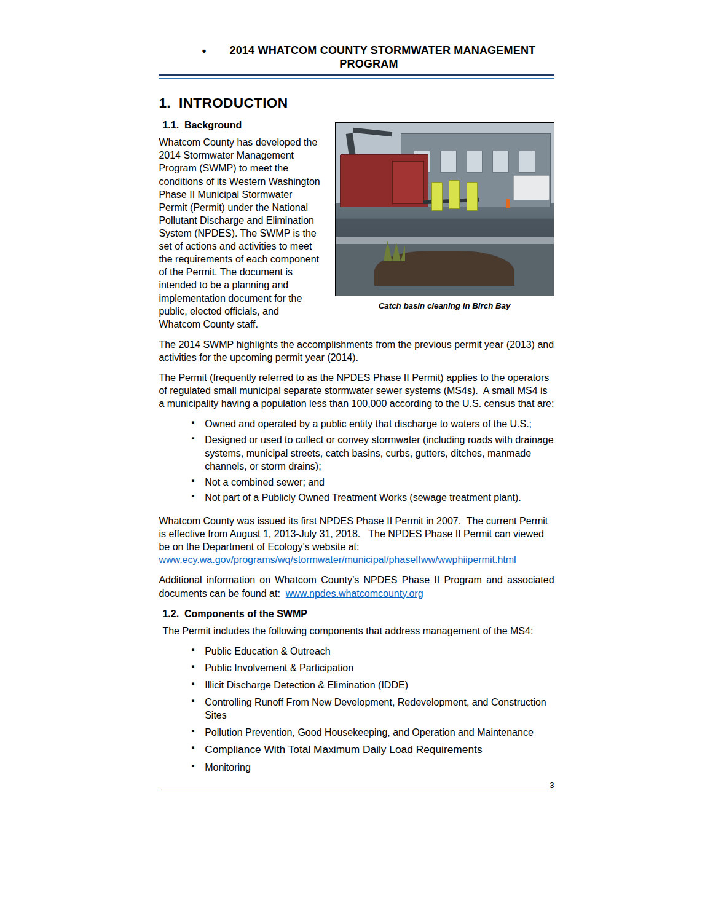•2014 WHATCOM COUNTY STORMWATER MANAGEMENT PROGRAM
1. INTRODUCTION
Catch basin cleaning in Birch Bay
1.1. Background
Whatcom County has developed the 2014 Stormwater Management Program (SWMP) to meet the conditions of its Western Washington Phase II Municipal Stormwater Permit (Permit) under the National Pollutant Discharge and Elimination System (NPDES). The SWMP is the set of actions and activities to meet the requirements of each component of the Permit. The document is intended to be a planning and implementation document for the public, elected officials, and Whatcom County staff.
The 2014 SWMP highlights the accomplishments from the previous permit year (2013) and activities for the upcoming permit year (2014).
The Permit (frequently referred to as the NPDES Phase II Permit) applies to the operators of regulated small municipal separate stormwater sewer systems (MS4s). A small MS4 is a municipality having a population less than 100,000 according to the U.S. census that are:
Owned and operated by a public entity that discharge to waters of the U.S.;
Designed or used to collect or convey stormwater (including roads with drainage systems, municipal streets, catch basins, curbs, gutters, ditches, manmade channels, or storm drains);
Not a combined sewer; and
Not part of a Publicly Owned Treatment Works (sewage treatment plant).
Whatcom County was issued its first NPDES Phase II Permit in 2007. The current Permit is effective from August 1, 2013-July 31, 2018. The NPDES Phase II Permit can viewed be on the Department of Ecology’s website at:
www.ecy.wa.gov/programs/wq/stormwater/municipal/phaseIIww/wwphiipermit.html
Additional information on Whatcom County’s NPDES Phase II Program and associated documents can be found at: www.npdes.whatcomcounty.org
1.2. Components of the SWMP
The Permit includes the following components that address management of the MS4:
Public Education & Outreach
Public Involvement & Participation
Illicit Discharge Detection & Elimination (IDDE)
Controlling Runoff From New Development, Redevelopment, and Construction Sites
Pollution Prevention, Good Housekeeping, and Operation and Maintenance
Compliance With Total Maximum Daily Load Requirements
Monitoring
3